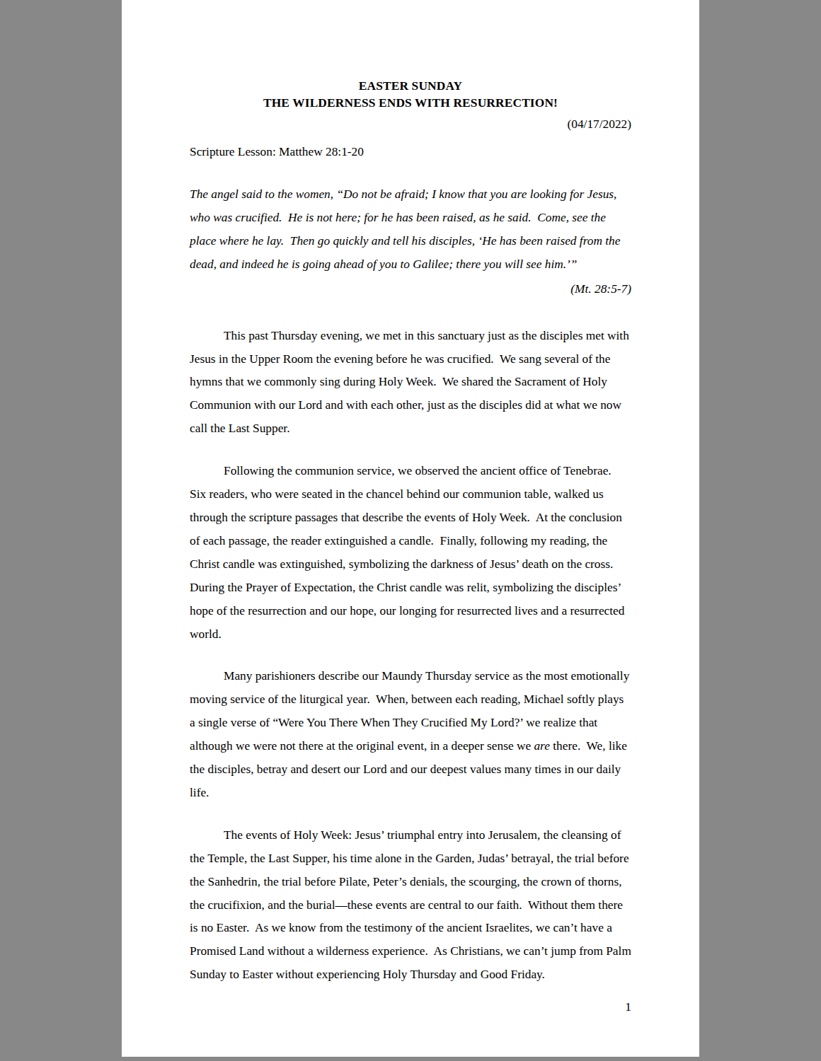EASTER SUNDAYTHE WILDERNESS ENDS WITH RESURRECTION!
(04/17/2022)
Scripture Lesson: Matthew 28:1-20
The angel said to the women, “Do not be afraid; I know that you are looking for Jesus, who was crucified. He is not here; for he has been raised, as he said. Come, see the place where he lay. Then go quickly and tell his disciples, ‘He has been raised from the dead, and indeed he is going ahead of you to Galilee; there you will see him.’”
(Mt. 28:5-7)
This past Thursday evening, we met in this sanctuary just as the disciples met with Jesus in the Upper Room the evening before he was crucified. We sang several of the hymns that we commonly sing during Holy Week. We shared the Sacrament of Holy Communion with our Lord and with each other, just as the disciples did at what we now call the Last Supper.
Following the communion service, we observed the ancient office of Tenebrae. Six readers, who were seated in the chancel behind our communion table, walked us through the scripture passages that describe the events of Holy Week. At the conclusion of each passage, the reader extinguished a candle. Finally, following my reading, the Christ candle was extinguished, symbolizing the darkness of Jesus’ death on the cross. During the Prayer of Expectation, the Christ candle was relit, symbolizing the disciples’ hope of the resurrection and our hope, our longing for resurrected lives and a resurrected world.
Many parishioners describe our Maundy Thursday service as the most emotionally moving service of the liturgical year. When, between each reading, Michael softly plays a single verse of “Were You There When They Crucified My Lord?’ we realize that although we were not there at the original event, in a deeper sense we are there. We, like the disciples, betray and desert our Lord and our deepest values many times in our daily life.
The events of Holy Week: Jesus’ triumphal entry into Jerusalem, the cleansing of the Temple, the Last Supper, his time alone in the Garden, Judas’ betrayal, the trial before the Sanhedrin, the trial before Pilate, Peter’s denials, the scourging, the crown of thorns, the crucifixion, and the burial—these events are central to our faith. Without them there is no Easter. As we know from the testimony of the ancient Israelites, we can’t have a Promised Land without a wilderness experience. As Christians, we can’t jump from Palm Sunday to Easter without experiencing Holy Thursday and Good Friday.
1